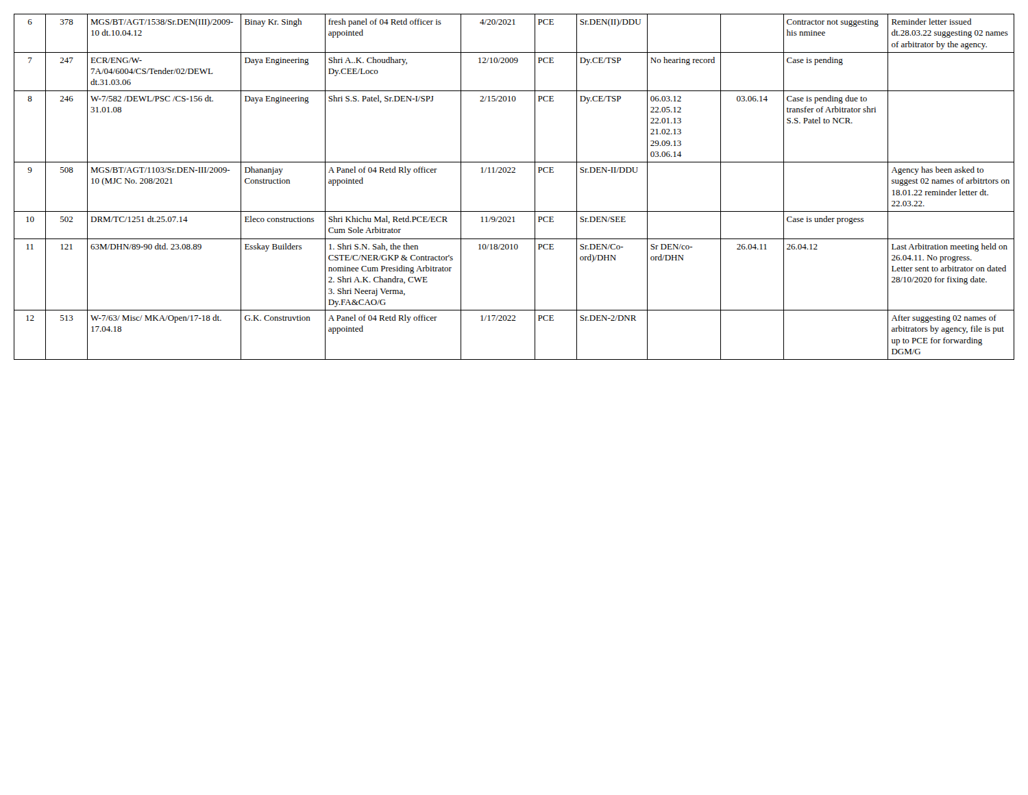| 6 | 378 | MGS/BT/AGT/1538/Sr.DEN(III)/2009-10 dt.10.04.12 | Binay Kr. Singh | fresh panel of 04 Retd officer is appointed | 4/20/2021 | PCE | Sr.DEN(II)/DDU | | | Contractor not suggesting his nminee | Reminder letter issued dt.28.03.22 suggesting 02 names of arbitrator by the agency. |
| 7 | 247 | ECR/ENG/W-7A/04/6004/CS/Tender/02/DEWL dt.31.03.06 | Daya Engineering | Shri A..K. Choudhary, Dy.CEE/Loco | 12/10/2009 | PCE | Dy.CE/TSP | No hearing record | | Case is pending | |
| 8 | 246 | W-7/582 /DEWL/PSC /CS-156 dt. 31.01.08 | Daya Engineering | Shri S.S. Patel, Sr.DEN-I/SPJ | 2/15/2010 | PCE | Dy.CE/TSP | 06.03.12 22.05.12 22.01.13 21.02.13 29.09.13 03.06.14 | 03.06.14 | Case is pending due to transfer of Arbitrator shri S.S. Patel to NCR. | |
| 9 | 508 | MGS/BT/AGT/1103/Sr.DEN-III/2009-10 (MJC No. 208/2021 | Dhananjay Construction | A Panel of 04 Retd Rly officer appointed | 1/11/2022 | PCE | Sr.DEN-II/DDU | | | | Agency has been asked to suggest 02 names of arbitrtors on 18.01.22 reminder letter dt. 22.03.22. |
| 10 | 502 | DRM/TC/1251 dt.25.07.14 | Eleco constructions | Shri Khichu Mal, Retd.PCE/ECR Cum Sole Arbitrator | 11/9/2021 | PCE | Sr.DEN/SEE | | | Case is under progess | |
| 11 | 121 | 63M/DHN/89-90 dtd. 23.08.89 | Esskay Builders | 1. Shri S.N. Sah, the then CSTE/C/NER/GKP & Contractor's nominee Cum Presiding Arbitrator 2. Shri A.K. Chandra, CWE 3. Shri Neeraj Verma, Dy.FA&CAO/G | 10/18/2010 | PCE | Sr.DEN/Co-ord)/DHN | Sr DEN/co-ord/DHN | 26.04.11 | 26.04.12 | Last Arbitration meeting held on 26.04.11. No progress. Letter sent to arbitrator on dated 28/10/2020 for fixing date. |
| 12 | 513 | W-7/63/ Misc/ MKA/Open/17-18 dt. 17.04.18 | G.K. Construvtion | A Panel of 04 Retd Rly officer appointed | 1/17/2022 | PCE | Sr.DEN-2/DNR | | | | After suggesting 02 names of arbitrators by agency, file is put up to PCE for forwarding DGM/G |